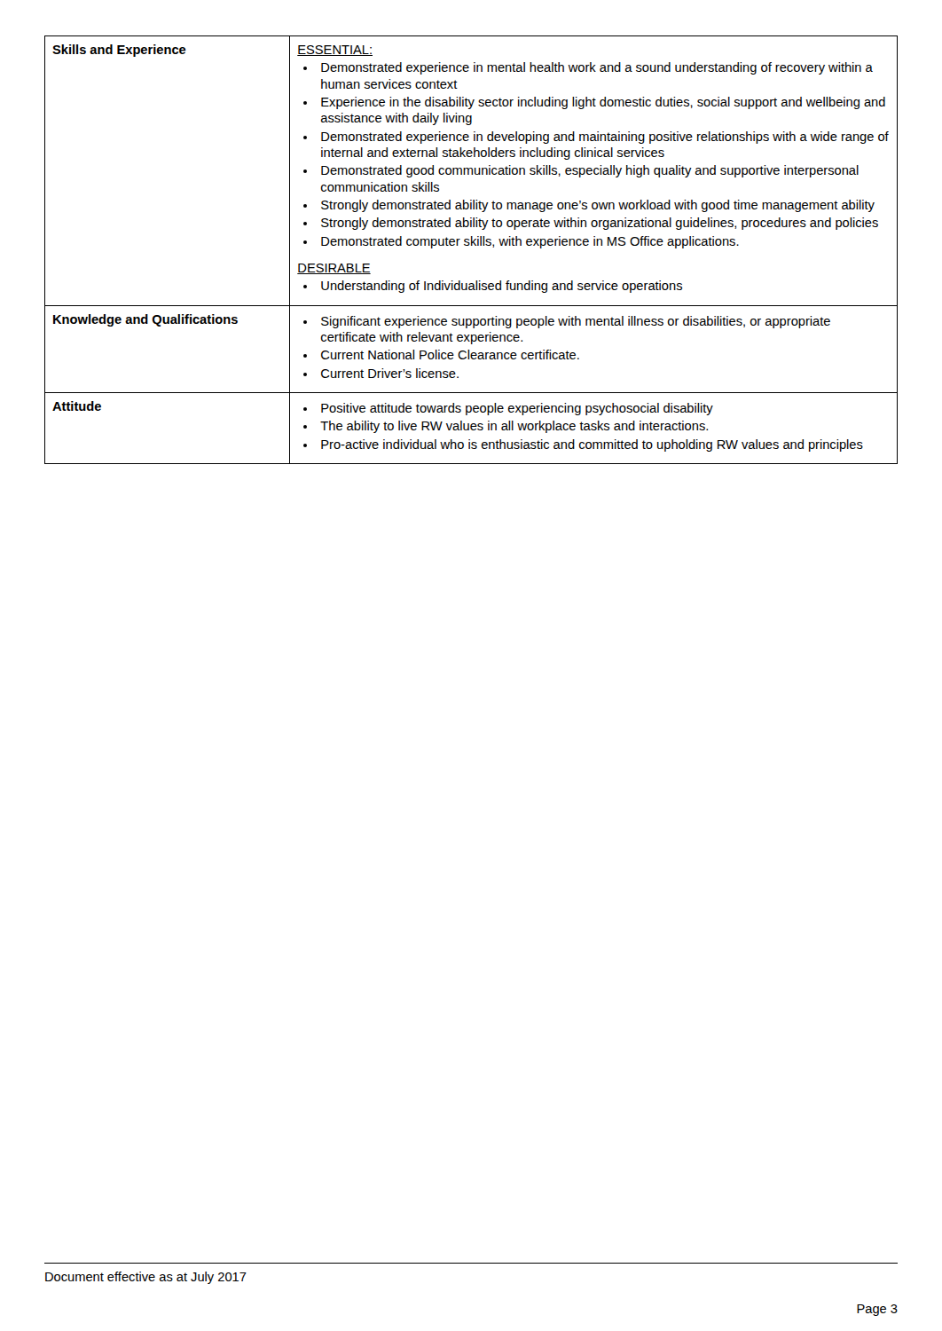| Skills and Experience | ESSENTIAL: Demonstrated experience in mental health work and a sound understanding of recovery within a human services context Experience in the disability sector including light domestic duties, social support and wellbeing and assistance with daily living Demonstrated experience in developing and maintaining positive relationships with a wide range of internal and external stakeholders including clinical services Demonstrated good communication skills, especially high quality and supportive interpersonal communication skills Strongly demonstrated ability to manage one’s own workload with good time management ability Strongly demonstrated ability to operate within organizational guidelines, procedures and policies Demonstrated computer skills, with experience in MS Office applications. DESIRABLE Understanding of Individualised funding and service operations |
| Knowledge and Qualifications | Significant experience supporting people with mental illness or disabilities, or appropriate certificate with relevant experience. Current National Police Clearance certificate. Current Driver’s license. |
| Attitude | Positive attitude towards people experiencing psychosocial disability The ability to live RW values in all workplace tasks and interactions. Pro-active individual who is enthusiastic and committed to upholding RW values and principles |
Document effective as at July 2017
Page 3